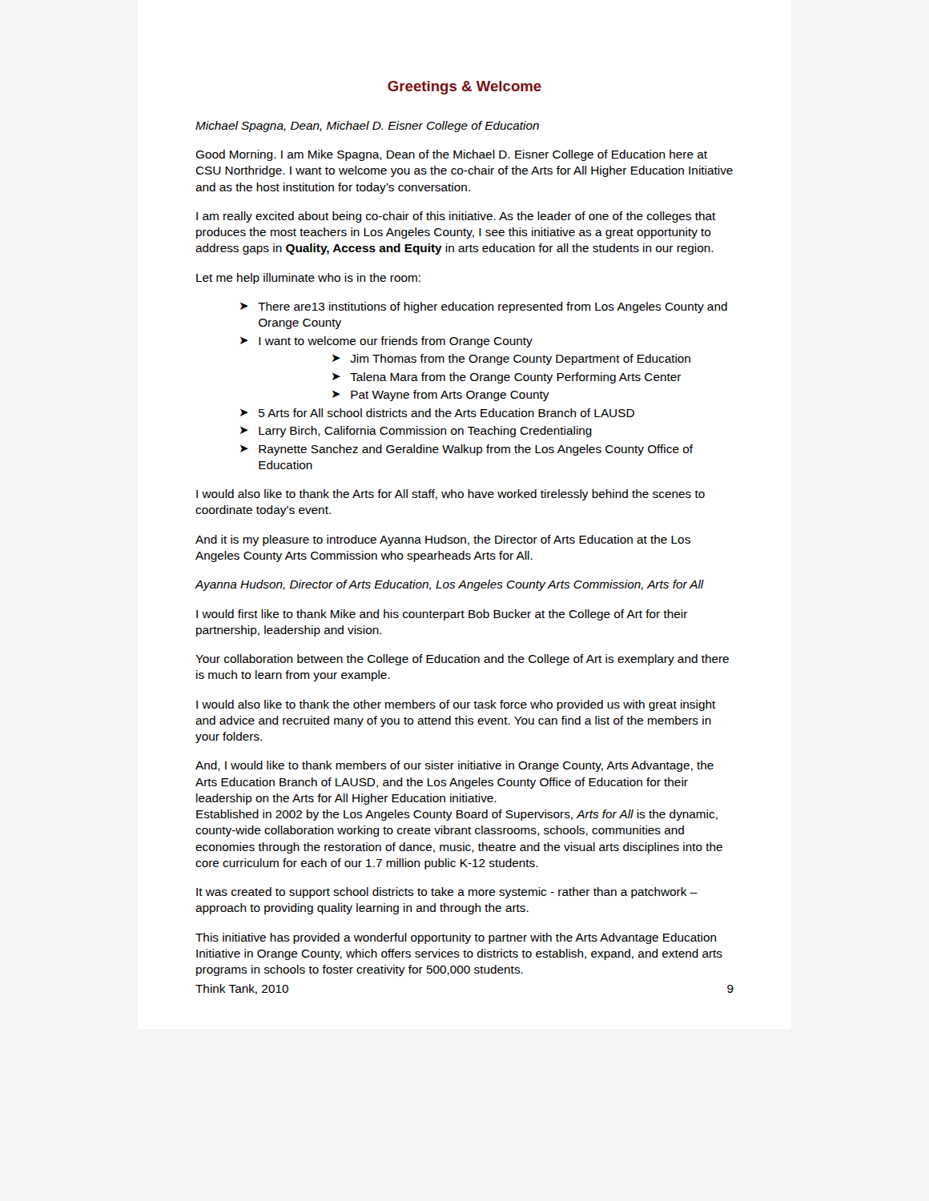Greetings & Welcome
Michael Spagna, Dean, Michael D. Eisner College of Education
Good Morning. I am Mike Spagna, Dean of the Michael D. Eisner College of Education here at CSU Northridge. I want to welcome you as the co-chair of the Arts for All Higher Education Initiative and as the host institution for today’s conversation.
I am really excited about being co-chair of this initiative. As the leader of one of the colleges that produces the most teachers in Los Angeles County, I see this initiative as a great opportunity to address gaps in Quality, Access and Equity in arts education for all the students in our region.
Let me help illuminate who is in the room:
There are13 institutions of higher education represented from Los Angeles County and Orange County
I want to welcome our friends from Orange County
Jim Thomas from the Orange County Department of Education
Talena Mara from the Orange County Performing Arts Center
Pat Wayne from Arts Orange County
5 Arts for All school districts and the Arts Education Branch of LAUSD
Larry Birch, California Commission on Teaching Credentialing
Raynette Sanchez and Geraldine Walkup from the Los Angeles County Office of Education
I would also like to thank the Arts for All staff, who have worked tirelessly behind the scenes to coordinate today’s event.
And it is my pleasure to introduce Ayanna Hudson, the Director of Arts Education at the Los Angeles County Arts Commission who spearheads Arts for All.
Ayanna Hudson, Director of Arts Education, Los Angeles County Arts Commission, Arts for All
I would first like to thank Mike and his counterpart Bob Bucker at the College of Art for their partnership, leadership and vision.
Your collaboration between the College of Education and the College of Art is exemplary and there is much to learn from your example.
I would also like to thank the other members of our task force who provided us with great insight and advice and recruited many of you to attend this event. You can find a list of the members in your folders.
And, I would like to thank members of our sister initiative in Orange County, Arts Advantage, the Arts Education Branch of LAUSD, and the Los Angeles County Office of Education for their leadership on the Arts for All Higher Education initiative.
Established in 2002 by the Los Angeles County Board of Supervisors, Arts for All is the dynamic, county-wide collaboration working to create vibrant classrooms, schools, communities and economies through the restoration of dance, music, theatre and the visual arts disciplines into the core curriculum for each of our 1.7 million public K-12 students.
It was created to support school districts to take a more systemic - rather than a patchwork – approach to providing quality learning in and through the arts.
This initiative has provided a wonderful opportunity to partner with the Arts Advantage Education Initiative in Orange County, which offers services to districts to establish, expand, and extend arts programs in schools to foster creativity for 500,000 students.
Think Tank, 2010 9